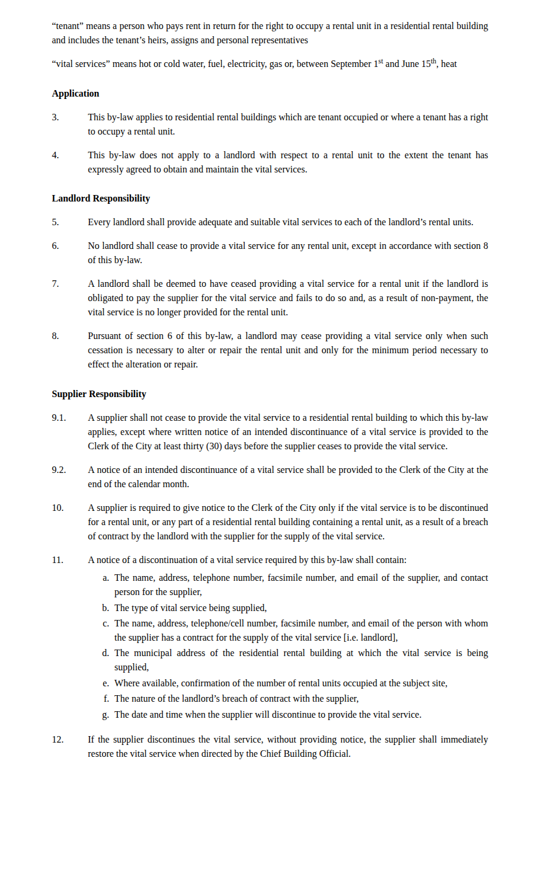“tenant” means a person who pays rent in return for the right to occupy a rental unit in a residential rental building and includes the tenant’s heirs, assigns and personal representatives
“vital services” means hot or cold water, fuel, electricity, gas or, between September 1st and June 15th, heat
Application
3.
This by-law applies to residential rental buildings which are tenant occupied or where a tenant has a right to occupy a rental unit.
4.
This by-law does not apply to a landlord with respect to a rental unit to the extent the tenant has expressly agreed to obtain and maintain the vital services.
Landlord Responsibility
5.
Every landlord shall provide adequate and suitable vital services to each of the landlord’s rental units.
6.
No landlord shall cease to provide a vital service for any rental unit, except in accordance with section 8 of this by-law.
7.
A landlord shall be deemed to have ceased providing a vital service for a rental unit if the landlord is obligated to pay the supplier for the vital service and fails to do so and, as a result of non-payment, the vital service is no longer provided for the rental unit.
8.
Pursuant of section 6 of this by-law, a landlord may cease providing a vital service only when such cessation is necessary to alter or repair the rental unit and only for the minimum period necessary to effect the alteration or repair.
Supplier Responsibility
9.1.
A supplier shall not cease to provide the vital service to a residential rental building to which this by-law applies, except where written notice of an intended discontinuance of a vital service is provided to the Clerk of the City at least thirty (30) days before the supplier ceases to provide the vital service.
9.2.
A notice of an intended discontinuance of a vital service shall be provided to the Clerk of the City at the end of the calendar month.
10.
A supplier is required to give notice to the Clerk of the City only if the vital service is to be discontinued for a rental unit, or any part of a residential rental building containing a rental unit, as a result of a breach of contract by the landlord with the supplier for the supply of the vital service.
11.
A notice of a discontinuation of a vital service required by this by-law shall contain:
The name, address, telephone number, facsimile number, and email of the supplier, and contact person for the supplier,
The type of vital service being supplied,
The name, address, telephone/cell number, facsimile number, and email of the person with whom the supplier has a contract for the supply of the vital service [i.e. landlord],
The municipal address of the residential rental building at which the vital service is being supplied,
Where available, confirmation of the number of rental units occupied at the subject site,
The nature of the landlord’s breach of contract with the supplier,
The date and time when the supplier will discontinue to provide the vital service.
12.
If the supplier discontinues the vital service, without providing notice, the supplier shall immediately restore the vital service when directed by the Chief Building Official.